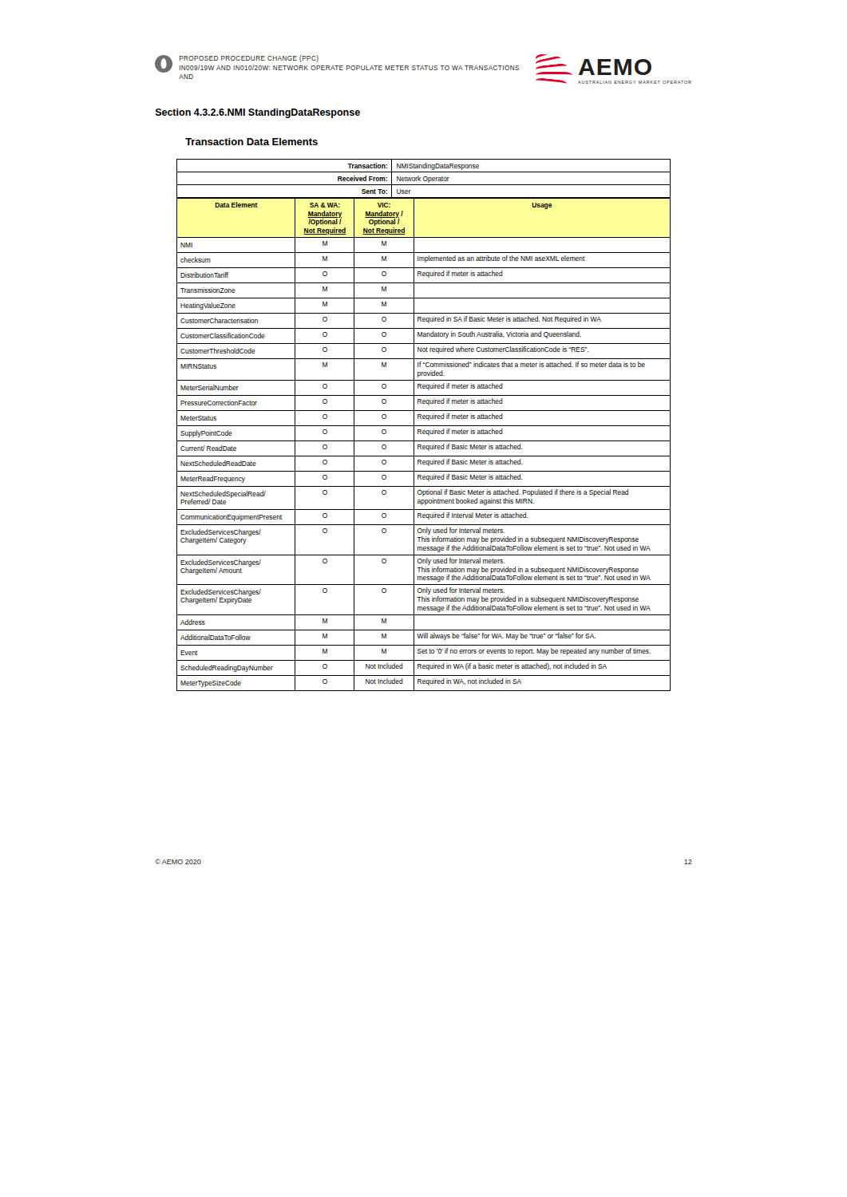PROPOSED PROCEDURE CHANGE (PPC)
IN009/19W AND IN010/20W: NETWORK OPERATE POPULATE METER STATUS TO WA TRANSACTIONS AND
AEMO
Australian Energy Market Operator
Section 4.3.2.6.NMI StandingDataResponse
Transaction Data Elements
| Transaction: | NMIStandingDataResponse |
| Received From: | Network Operator |
| Sent To: | User |
| Data Element | SA & WA: Mandatory /Optional / Not Required | VIC: Mandatory / Optional / Not Required | Usage |
| --- | --- | --- | --- |
| NMI | M | M | |
| checksum | M | M | Implemented as an attribute of the NMI aseXML element |
| DistributionTariff | O | O | Required if meter is attached |
| TransmissionZone | M | M | |
| HeatingValueZone | M | M | |
| CustomerCharacterisation | O | O | Required in SA if Basic Meter is attached. Not Required in WA |
| CustomerClassificationCode | O | O | Mandatory in South Australia, Victoria and Queensland. |
| CustomerThresholdCode | O | O | Not required where CustomerClassificationCode is “RES”. |
| MIRNStatus | M | M | If “Commissioned” indicates that a meter is attached. If so meter data is to be provided. |
| MeterSerialNumber | O | O | Required if meter is attached |
| PressureCorrectionFactor | O | O | Required if meter is attached |
| MeterStatus | O | O | Required if meter is attached |
| SupplyPointCode | O | O | Required if meter is attached |
| Current/ ReadDate | O | O | Required if Basic Meter is attached. |
| NextScheduledReadDate | O | O | Required if Basic Meter is attached. |
| MeterReadFrequency | O | O | Required if Basic Meter is attached. |
| NextScheduledSpecialRead/ Preferred/ Date | O | O | Optional if Basic Meter is attached. Populated if there is a Special Read appointment booked against this MIRN. |
| CommunicationEquipmentPresent | O | O | Required if Interval Meter is attached. |
| ExcludedServicesCharges/ ChargeItem/ Category | O | O | Only used for Interval meters. This information may be provided in a subsequent NMIDiscoveryResponse message if the AdditionalDataToFollow element is set to “true”. Not used in WA |
| ExcludedServicesCharges/ ChargeItem/ Amount | O | O | Only used for Interval meters. This information may be provided in a subsequent NMIDiscoveryResponse message if the AdditionalDataToFollow element is set to “true”. Not used in WA |
| ExcludedServicesCharges/ ChargeItem/ ExpiryDate | O | O | Only used for Interval meters. This information may be provided in a subsequent NMIDiscoveryResponse message if the AdditionalDataToFollow element is set to “true”. Not used in WA |
| Address | M | M | |
| AdditionalDataToFollow | M | M | Will always be “false” for WA. May be “true” or “false” for SA. |
| Event | M | M | Set to '0' if no errors or events to report. May be repeated any number of times. |
| ScheduledReadingDayNumber | O | Not Included | Required in WA (if a basic meter is attached), not included in SA |
| MeterTypeSizeCode | O | Not Included | Required in WA, not included in SA |
© AEMO 2020
12